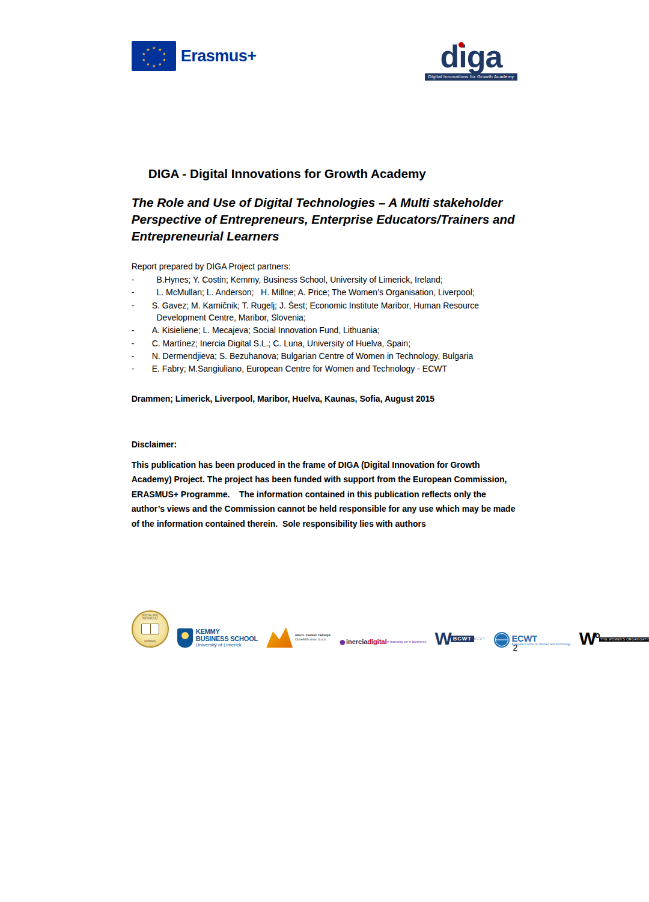★ ★ ★ ★ ★ ★ ★ ★ ★ ★
Erasmus+
diga
Digital Innovations for Growth Academy
DIGA - Digital Innovations for Growth Academy
The Role and Use of Digital Technologies – A Multi stakeholder Perspective of Entrepreneurs, Enterprise Educators/Trainers and Entrepreneurial Learners
Report prepared by DIGA Project partners:
B.Hynes; Y. Costin; Kemmy, Business School, University of Limerick, Ireland;
L. McMullan; L. Anderson; H. Millne; A. Price; The Women’s Organisation, Liverpool;
S. Gavez; M. Karničnik; T. Rugelj; J. Šest; Economic Institute Maribor, Human Resource Development Centre, Maribor, Slovenia;
A. Kisieliene; L. Mecajeva; Social Innovation Fund, Lithuania;
C. Martínez; Inercia Digital S.L.; C. Luna, University of Huelva, Spain;
N. Dermendjieva; S. Bezuhanova; Bulgarian Centre of Women in Technology, Bulgaria
E. Fabry; M.Sangiuliano, European Centre for Women and Technology - ECWT
Drammen; Limerick, Liverpool, Maribor, Huelva, Kaunas, Sofia, August 2015
Disclaimer:
This publication has been produced in the frame of DIGA (Digital Innovation for Growth Academy) Project. The project has been funded with support from the European Commission, ERASMUS+ Programme. The information contained in this publication reflects only the author’s views and the Commission cannot be held responsible for any use which may be made of the information contained therein. Sole responsibility lies with authors
SOCIALINIŲ
INOVACIJŲ
FONDAS
KEMMY
BUSINESS SCHOOL
University of Limerick
ekon. Center razvoja človeških virov, d.o.o.
●
inerciadigital
e-learning on e-business
W
BCWT
BCWT
ECWT
European Centre for Women and Technology
Wo
THE WOMEN'S ORGANISATION
2